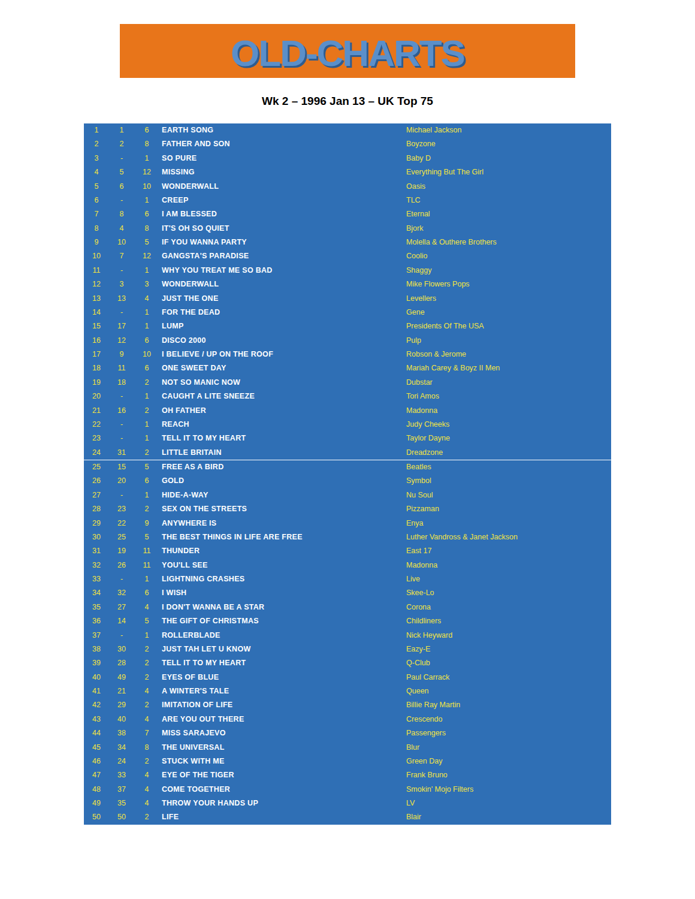OLD-CHARTS
Wk 2 – 1996 Jan 13 – UK Top 75
| 1 | 1 | 6 | EARTH SONG | Michael Jackson |
| 2 | 2 | 8 | FATHER AND SON | Boyzone |
| 3 | - | 1 | SO PURE | Baby D |
| 4 | 5 | 12 | MISSING | Everything But The Girl |
| 5 | 6 | 10 | WONDERWALL | Oasis |
| 6 | - | 1 | CREEP | TLC |
| 7 | 8 | 6 | I AM BLESSED | Eternal |
| 8 | 4 | 8 | IT'S OH SO QUIET | Bjork |
| 9 | 10 | 5 | IF YOU WANNA PARTY | Molella & Outhere Brothers |
| 10 | 7 | 12 | GANGSTA'S PARADISE | Coolio |
| 11 | - | 1 | WHY YOU TREAT ME SO BAD | Shaggy |
| 12 | 3 | 3 | WONDERWALL | Mike Flowers Pops |
| 13 | 13 | 4 | JUST THE ONE | Levellers |
| 14 | - | 1 | FOR THE DEAD | Gene |
| 15 | 17 | 1 | LUMP | Presidents Of The USA |
| 16 | 12 | 6 | DISCO 2000 | Pulp |
| 17 | 9 | 10 | I BELIEVE / UP ON THE ROOF | Robson & Jerome |
| 18 | 11 | 6 | ONE SWEET DAY | Mariah Carey & Boyz II Men |
| 19 | 18 | 2 | NOT SO MANIC NOW | Dubstar |
| 20 | - | 1 | CAUGHT A LITE SNEEZE | Tori Amos |
| 21 | 16 | 2 | OH FATHER | Madonna |
| 22 | - | 1 | REACH | Judy Cheeks |
| 23 | - | 1 | TELL IT TO MY HEART | Taylor Dayne |
| 24 | 31 | 2 | LITTLE BRITAIN | Dreadzone |
| 25 | 15 | 5 | FREE AS A BIRD | Beatles |
| 26 | 20 | 6 | GOLD | Symbol |
| 27 | - | 1 | HIDE-A-WAY | Nu Soul |
| 28 | 23 | 2 | SEX ON THE STREETS | Pizzaman |
| 29 | 22 | 9 | ANYWHERE IS | Enya |
| 30 | 25 | 5 | THE BEST THINGS IN LIFE ARE FREE | Luther Vandross & Janet Jackson |
| 31 | 19 | 11 | THUNDER | East 17 |
| 32 | 26 | 11 | YOU'LL SEE | Madonna |
| 33 | - | 1 | LIGHTNING CRASHES | Live |
| 34 | 32 | 6 | I WISH | Skee-Lo |
| 35 | 27 | 4 | I DON'T WANNA BE A STAR | Corona |
| 36 | 14 | 5 | THE GIFT OF CHRISTMAS | Childliners |
| 37 | - | 1 | ROLLERBLADE | Nick Heyward |
| 38 | 30 | 2 | JUST TAH LET U KNOW | Eazy-E |
| 39 | 28 | 2 | TELL IT TO MY HEART | Q-Club |
| 40 | 49 | 2 | EYES OF BLUE | Paul Carrack |
| 41 | 21 | 4 | A WINTER'S TALE | Queen |
| 42 | 29 | 2 | IMITATION OF LIFE | Billie Ray Martin |
| 43 | 40 | 4 | ARE YOU OUT THERE | Crescendo |
| 44 | 38 | 7 | MISS SARAJEVO | Passengers |
| 45 | 34 | 8 | THE UNIVERSAL | Blur |
| 46 | 24 | 2 | STUCK WITH ME | Green Day |
| 47 | 33 | 4 | EYE OF THE TIGER | Frank Bruno |
| 48 | 37 | 4 | COME TOGETHER | Smokin' Mojo Filters |
| 49 | 35 | 4 | THROW YOUR HANDS UP | LV |
| 50 | 50 | 2 | LIFE | Blair |